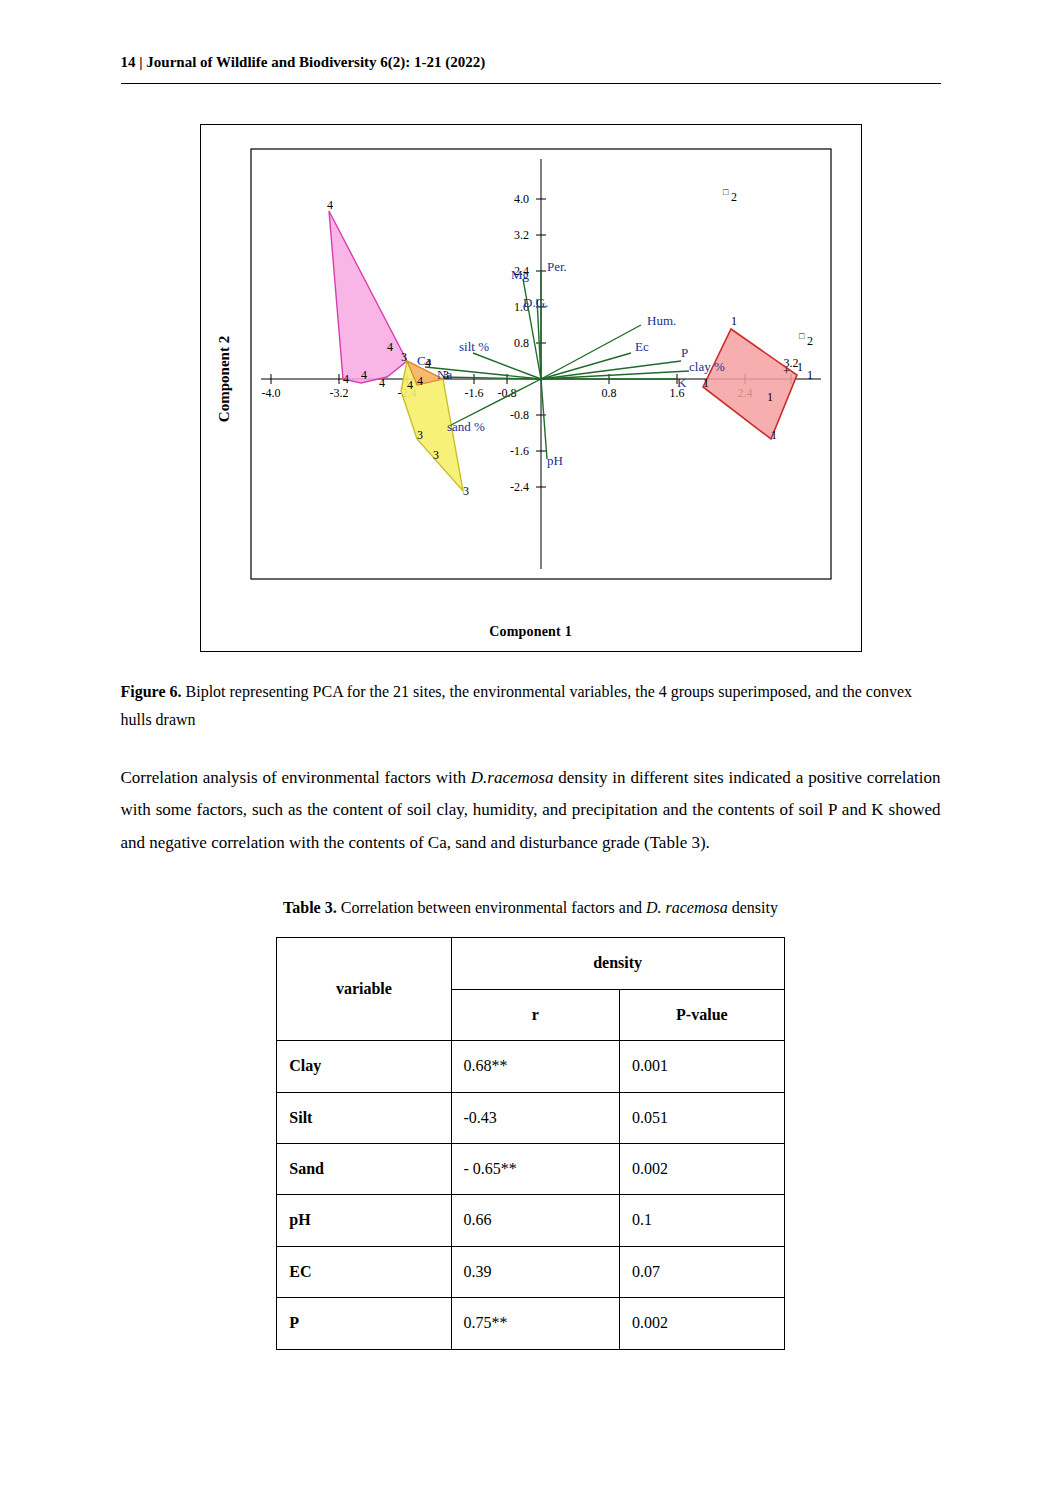14 | Journal of Wildlife and Biodiversity 6(2): 1-21 (2022)
Component 2 4.0 3.2 2.4 1.6 0.8 -0.8 -1.6 -2.4 -4.0 -3.2 -2.4 -1.6 -0.8 0.8 1.6 2.4 3.2 Mg Per. D.G. Hum. Ec P clay % K silt % Ca Na sand % pH 4 4 3 4 4 4 4 4 4 3 3 3 3 1 1 1 1 1 1 + 2 2 □ □
Component 1
Figure 6. Biplot representing PCA for the 21 sites, the environmental variables, the 4 groups superimposed, and the convex hulls drawn
Correlation analysis of environmental factors with D.racemosa density in different sites indicated a positive correlation with some factors, such as the content of soil clay, humidity, and precipitation and the contents of soil P and K showed and negative correlation with the contents of Ca, sand and disturbance grade (Table 3).
Table 3. Correlation between environmental factors and D. racemosa density
| variable | density |
| --- | --- |
| r | P-value |
| Clay | 0.68** | 0.001 |
| Silt | -0.43 | 0.051 |
| Sand | - 0.65** | 0.002 |
| pH | 0.66 | 0.1 |
| EC | 0.39 | 0.07 |
| P | 0.75** | 0.002 |